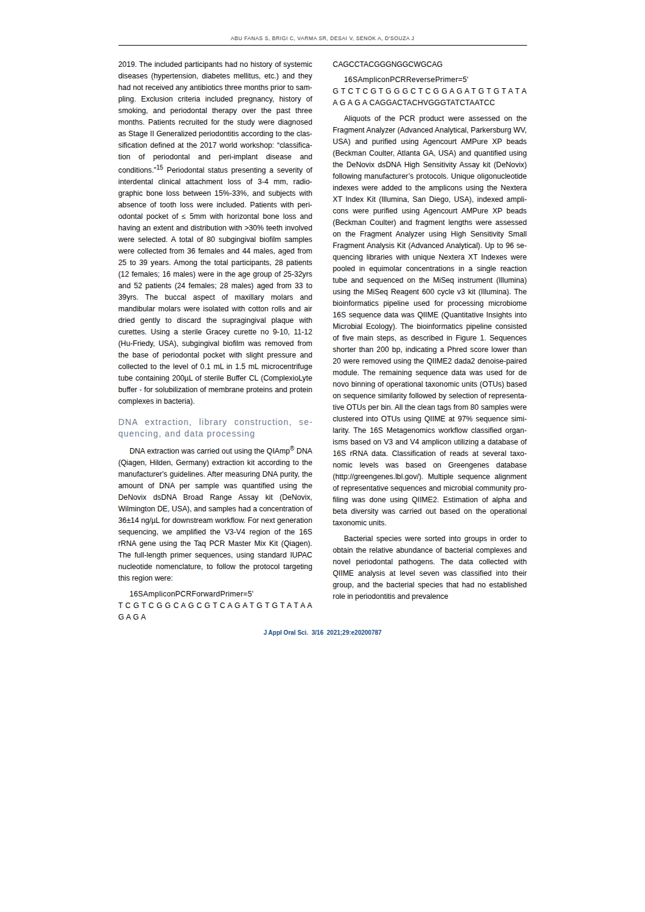Abu Fanas S, Brigi C, Varma SR, Desai V, Senok A, D'Souza J
2019. The included participants had no history of systemic diseases (hypertension, diabetes mellitus, etc.) and they had not received any antibiotics three months prior to sampling. Exclusion criteria included pregnancy, history of smoking, and periodontal therapy over the past three months. Patients recruited for the study were diagnosed as Stage II Generalized periodontitis according to the classification defined at the 2017 world workshop: “classification of periodontal and peri-implant disease and conditions.”15 Periodontal status presenting a severity of interdental clinical attachment loss of 3-4 mm, radiographic bone loss between 15%-33%, and subjects with absence of tooth loss were included. Patients with periodontal pocket of ≤ 5mm with horizontal bone loss and having an extent and distribution with >30% teeth involved were selected. A total of 80 subgingival biofilm samples were collected from 36 females and 44 males, aged from 25 to 39 years. Among the total participants, 28 patients (12 females; 16 males) were in the age group of 25-32yrs and 52 patients (24 females; 28 males) aged from 33 to 39yrs. The buccal aspect of maxillary molars and mandibular molars were isolated with cotton rolls and air dried gently to discard the supragingival plaque with curettes. Using a sterile Gracey curette no 9-10, 11-12 (Hu-Friedy, USA), subgingival biofilm was removed from the base of periodontal pocket with slight pressure and collected to the level of 0.1 mL in 1.5 mL microcentrifuge tube containing 200µL of sterile Buffer CL (ComplexioLyte buffer - for solubilization of membrane proteins and protein complexes in bacteria).
DNA extraction, library construction, sequencing, and data processing
DNA extraction was carried out using the QIAmp® DNA (Qiagen, Hilden, Germany) extraction kit according to the manufacturer's guidelines. After measuring DNA purity, the amount of DNA per sample was quantified using the DeNovix dsDNA Broad Range Assay kit (DeNovix, Wilmington DE, USA), and samples had a concentration of 36±14 ng/µL for downstream workflow. For next generation sequencing, we amplified the V3-V4 region of the 16S rRNA gene using the Taq PCR Master Mix Kit (Qiagen). The full-length primer sequences, using standard IUPAC nucleotide nomenclature, to follow the protocol targeting this region were:
16SAmpliconPCRForwardPrimer=5'
T C G T C G G C A G C G T C A G A T G T G T A T A A G A G A
CAGCCTACGGGNGGCWGCAG
16SAmpliconPCRReversePrimer=5'
G T C T C G T G G G C T C G G A G A T G T G T A T A A G A G A CAGGACTACHVGGGTATCTAATCC
Aliquots of the PCR product were assessed on the Fragment Analyzer (Advanced Analytical, Parkersburg WV, USA) and purified using Agencourt AMPure XP beads (Beckman Coulter, Atlanta GA, USA) and quantified using the DeNovix dsDNA High Sensitivity Assay kit (DeNovix) following manufacturer’s protocols. Unique oligonucleotide indexes were added to the amplicons using the Nextera XT Index Kit (Illumina, San Diego, USA), indexed amplicons were purified using Agencourt AMPure XP beads (Beckman Coulter) and fragment lengths were assessed on the Fragment Analyzer using High Sensitivity Small Fragment Analysis Kit (Advanced Analytical). Up to 96 sequencing libraries with unique Nextera XT Indexes were pooled in equimolar concentrations in a single reaction tube and sequenced on the MiSeq instrument (Illumina) using the MiSeq Reagent 600 cycle v3 kit (Illumina). The bioinformatics pipeline used for processing microbiome 16S sequence data was QIIME (Quantitative Insights into Microbial Ecology). The bioinformatics pipeline consisted of five main steps, as described in Figure 1. Sequences shorter than 200 bp, indicating a Phred score lower than 20 were removed using the QIIME2 dada2 denoise-paired module. The remaining sequence data was used for de novo binning of operational taxonomic units (OTUs) based on sequence similarity followed by selection of representative OTUs per bin. All the clean tags from 80 samples were clustered into OTUs using QIIME at 97% sequence similarity. The 16S Metagenomics workflow classified organisms based on V3 and V4 amplicon utilizing a database of 16S rRNA data. Classification of reads at several taxonomic levels was based on Greengenes database (http://greengenes.lbl.gov/). Multiple sequence alignment of representative sequences and microbial community profiling was done using QIIME2. Estimation of alpha and beta diversity was carried out based on the operational taxonomic units.
Bacterial species were sorted into groups in order to obtain the relative abundance of bacterial complexes and novel periodontal pathogens. The data collected with QIIME analysis at level seven was classified into their group, and the bacterial species that had no established role in periodontitis and prevalence
J Appl Oral Sci. 3/16 2021;29:e20200787